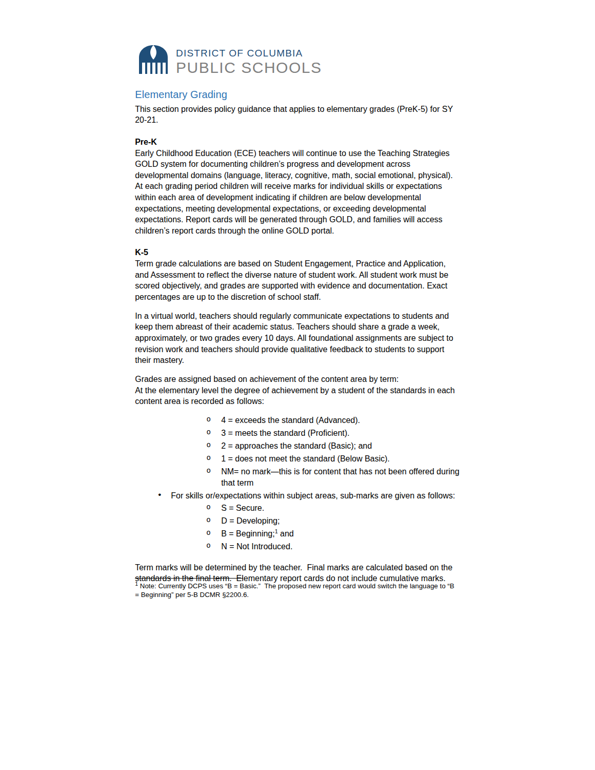DISTRICT OF COLUMBIA PUBLIC SCHOOLS
Elementary Grading
This section provides policy guidance that applies to elementary grades (PreK-5) for SY 20-21.
Pre-K
Early Childhood Education (ECE) teachers will continue to use the Teaching Strategies GOLD system for documenting children’s progress and development across developmental domains (language, literacy, cognitive, math, social emotional, physical). At each grading period children will receive marks for individual skills or expectations within each area of development indicating if children are below developmental expectations, meeting developmental expectations, or exceeding developmental expectations. Report cards will be generated through GOLD, and families will access children’s report cards through the online GOLD portal.
K-5
Term grade calculations are based on Student Engagement, Practice and Application, and Assessment to reflect the diverse nature of student work. All student work must be scored objectively, and grades are supported with evidence and documentation. Exact percentages are up to the discretion of school staff.
In a virtual world, teachers should regularly communicate expectations to students and keep them abreast of their academic status. Teachers should share a grade a week, approximately, or two grades every 10 days. All foundational assignments are subject to revision work and teachers should provide qualitative feedback to students to support their mastery.
Grades are assigned based on achievement of the content area by term:
At the elementary level the degree of achievement by a student of the standards in each content area is recorded as follows:
4 = exceeds the standard (Advanced).
3 = meets the standard (Proficient).
2 = approaches the standard (Basic); and
1 = does not meet the standard (Below Basic).
NM= no mark—this is for content that has not been offered during that term
For skills or/expectations within subject areas, sub-marks are given as follows:
S = Secure.
D = Developing;
B = Beginning;1 and
N = Not Introduced.
Term marks will be determined by the teacher. Final marks are calculated based on the standards in the final term. Elementary report cards do not include cumulative marks.
1 Note: Currently DCPS uses “B = Basic.” The proposed new report card would switch the language to “B = Beginning” per 5-B DCMR §2200.6.